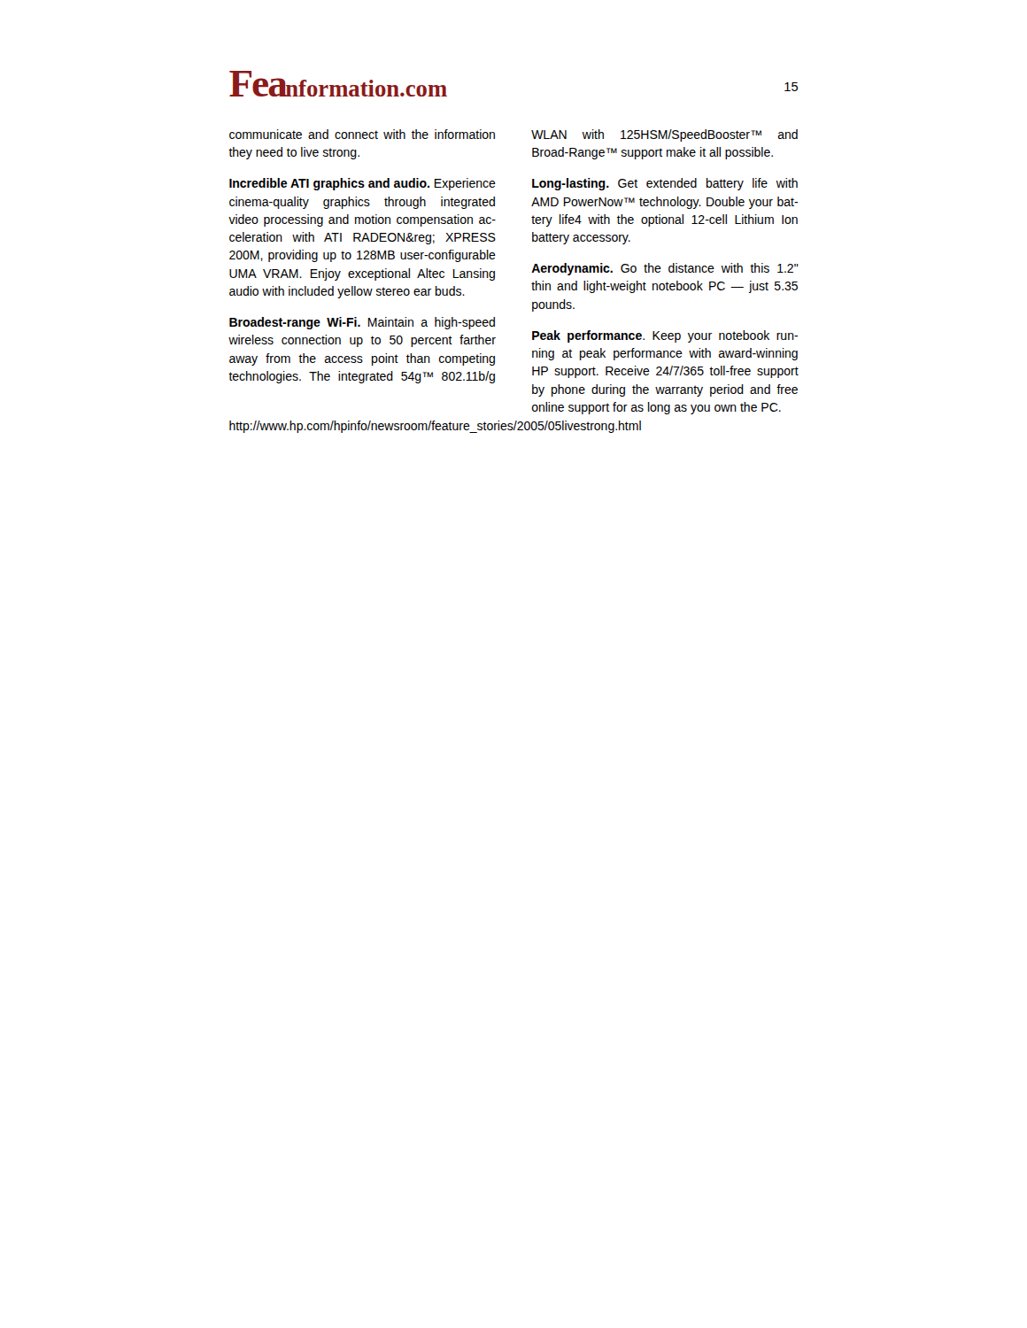Fea information.com
15
communicate and connect with the information they need to live strong.
Incredible ATI graphics and audio. Experience cinema-quality graphics through integrated video processing and motion compensation acceleration with ATI RADEON&reg; XPRESS 200M, providing up to 128MB user-configurable UMA VRAM. Enjoy exceptional Altec Lansing audio with included yellow stereo ear buds.
Broadest-range Wi-Fi. Maintain a high-speed wireless connection up to 50 percent farther away from the access point than competing technologies. The integrated 54g™ 802.11b/g WLAN with 125HSM/SpeedBooster™ and Broad-Range™ support make it all possible.
Long-lasting. Get extended battery life with AMD PowerNow™ technology. Double your battery life4 with the optional 12-cell Lithium Ion battery accessory.
Aerodynamic. Go the distance with this 1.2" thin and light-weight notebook PC — just 5.35 pounds.
Peak performance. Keep your notebook running at peak performance with award-winning HP support. Receive 24/7/365 toll-free support by phone during the warranty period and free online support for as long as you own the PC.
http://www.hp.com/hpinfo/newsroom/feature_stories/2005/05livestrong.html